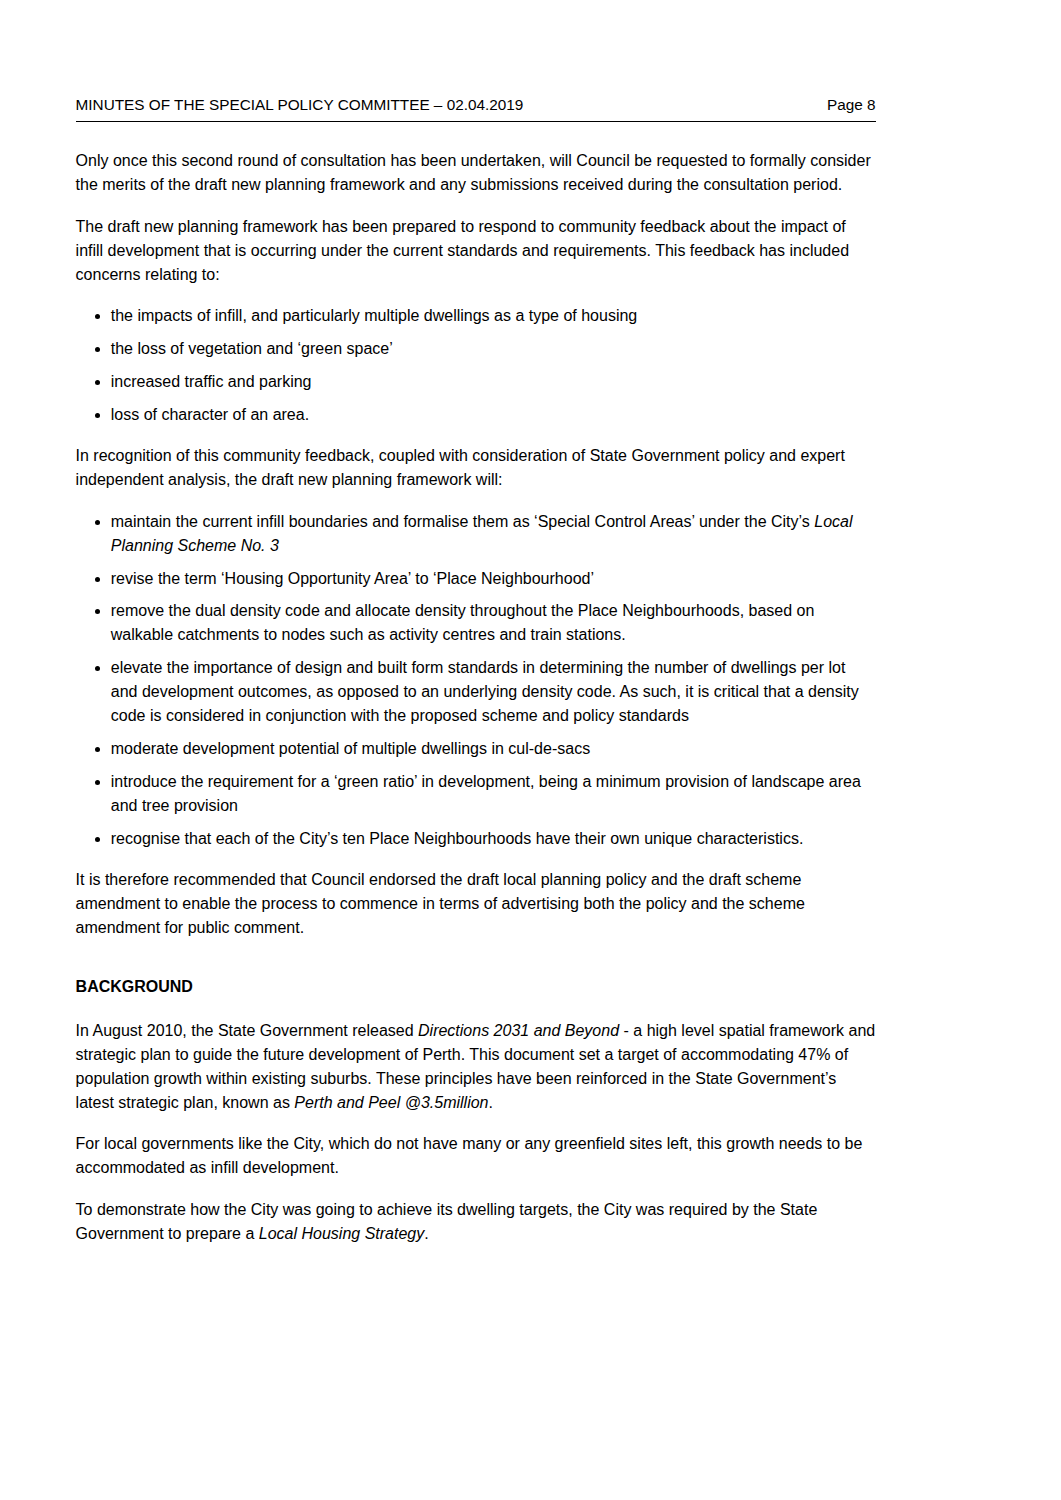Minutes of the Special Policy Committee – 02.04.2019 Page 8
Only once this second round of consultation has been undertaken, will Council be requested to formally consider the merits of the draft new planning framework and any submissions received during the consultation period.
The draft new planning framework has been prepared to respond to community feedback about the impact of infill development that is occurring under the current standards and requirements. This feedback has included concerns relating to:
the impacts of infill, and particularly multiple dwellings as a type of housing
the loss of vegetation and ‘green space’
increased traffic and parking
loss of character of an area.
In recognition of this community feedback, coupled with consideration of State Government policy and expert independent analysis, the draft new planning framework will:
maintain the current infill boundaries and formalise them as ‘Special Control Areas’ under the City’s Local Planning Scheme No. 3
revise the term ‘Housing Opportunity Area’ to ‘Place Neighbourhood’
remove the dual density code and allocate density throughout the Place Neighbourhoods, based on walkable catchments to nodes such as activity centres and train stations.
elevate the importance of design and built form standards in determining the number of dwellings per lot and development outcomes, as opposed to an underlying density code. As such, it is critical that a density code is considered in conjunction with the proposed scheme and policy standards
moderate development potential of multiple dwellings in cul-de-sacs
introduce the requirement for a ‘green ratio’ in development, being a minimum provision of landscape area and tree provision
recognise that each of the City’s ten Place Neighbourhoods have their own unique characteristics.
It is therefore recommended that Council endorsed the draft local planning policy and the draft scheme amendment to enable the process to commence in terms of advertising both the policy and the scheme amendment for public comment.
Background
In August 2010, the State Government released Directions 2031 and Beyond - a high level spatial framework and strategic plan to guide the future development of Perth. This document set a target of accommodating 47% of population growth within existing suburbs. These principles have been reinforced in the State Government’s latest strategic plan, known as Perth and Peel @3.5million.
For local governments like the City, which do not have many or any greenfield sites left, this growth needs to be accommodated as infill development.
To demonstrate how the City was going to achieve its dwelling targets, the City was required by the State Government to prepare a Local Housing Strategy.